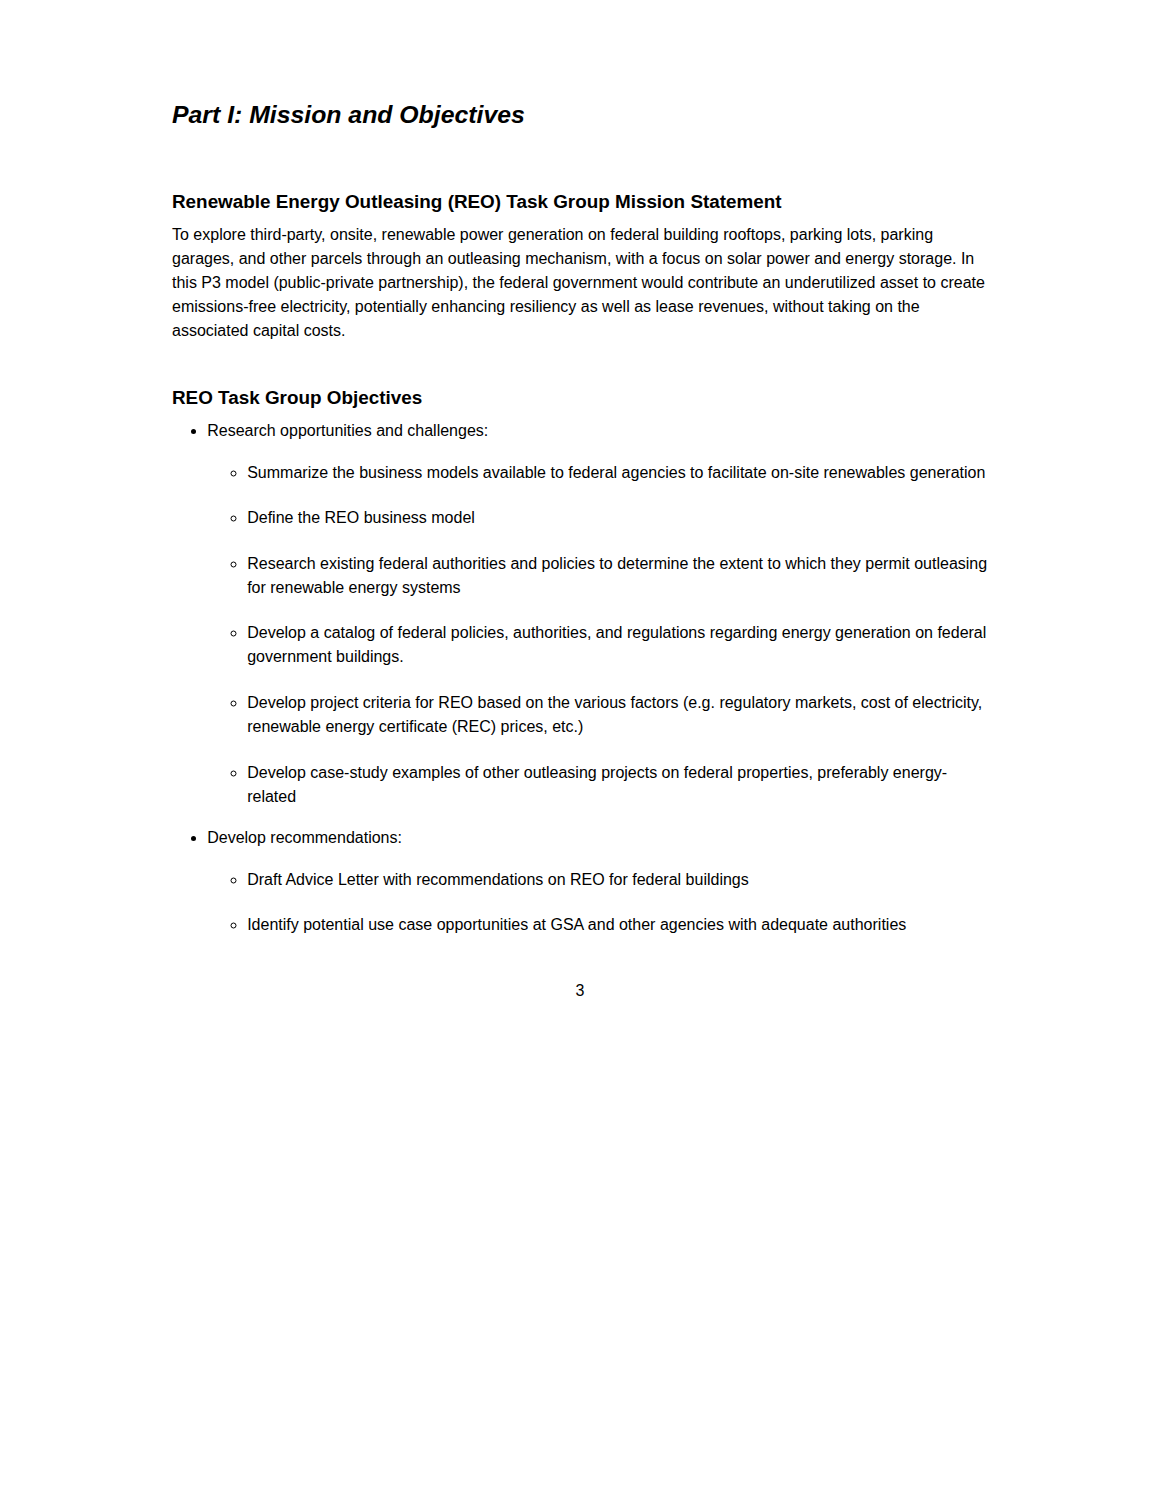Part I: Mission and Objectives
Renewable Energy Outleasing (REO) Task Group Mission Statement
To explore third-party, onsite, renewable power generation on federal building rooftops, parking lots, parking garages, and other parcels through an outleasing mechanism, with a focus on solar power and energy storage. In this P3 model (public-private partnership), the federal government would contribute an underutilized asset to create emissions-free electricity, potentially enhancing resiliency as well as lease revenues, without taking on the associated capital costs.
REO Task Group Objectives
Research opportunities and challenges:
Summarize the business models available to federal agencies to facilitate on-site renewables generation
Define the REO business model
Research existing federal authorities and policies to determine the extent to which they permit outleasing for renewable energy systems
Develop a catalog of federal policies, authorities, and regulations regarding energy generation on federal government buildings.
Develop project criteria for REO based on the various factors (e.g. regulatory markets, cost of electricity, renewable energy certificate (REC) prices, etc.)
Develop case-study examples of other outleasing projects on federal properties, preferably energy-related
Develop recommendations:
Draft Advice Letter with recommendations on REO for federal buildings
Identify potential use case opportunities at GSA and other agencies with adequate authorities
3